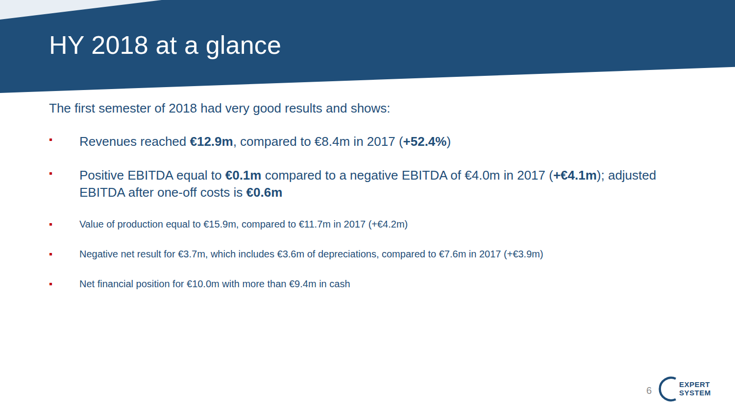HY 2018 at a glance
The first semester of 2018 had very good results and shows:
Revenues reached €12.9m, compared to €8.4m in 2017 (+52.4%)
Positive EBITDA equal to €0.1m compared to a negative EBITDA of €4.0m in 2017 (+€4.1m); adjusted EBITDA after one-off costs is €0.6m
Value of production equal to €15.9m, compared to €11.7m in 2017 (+€4.2m)
Negative net result for €3.7m, which includes €3.6m of depreciations, compared to €7.6m in 2017 (+€3.9m)
Net financial position for €10.0m with more than €9.4m in cash
6
EXPERT SYSTEM